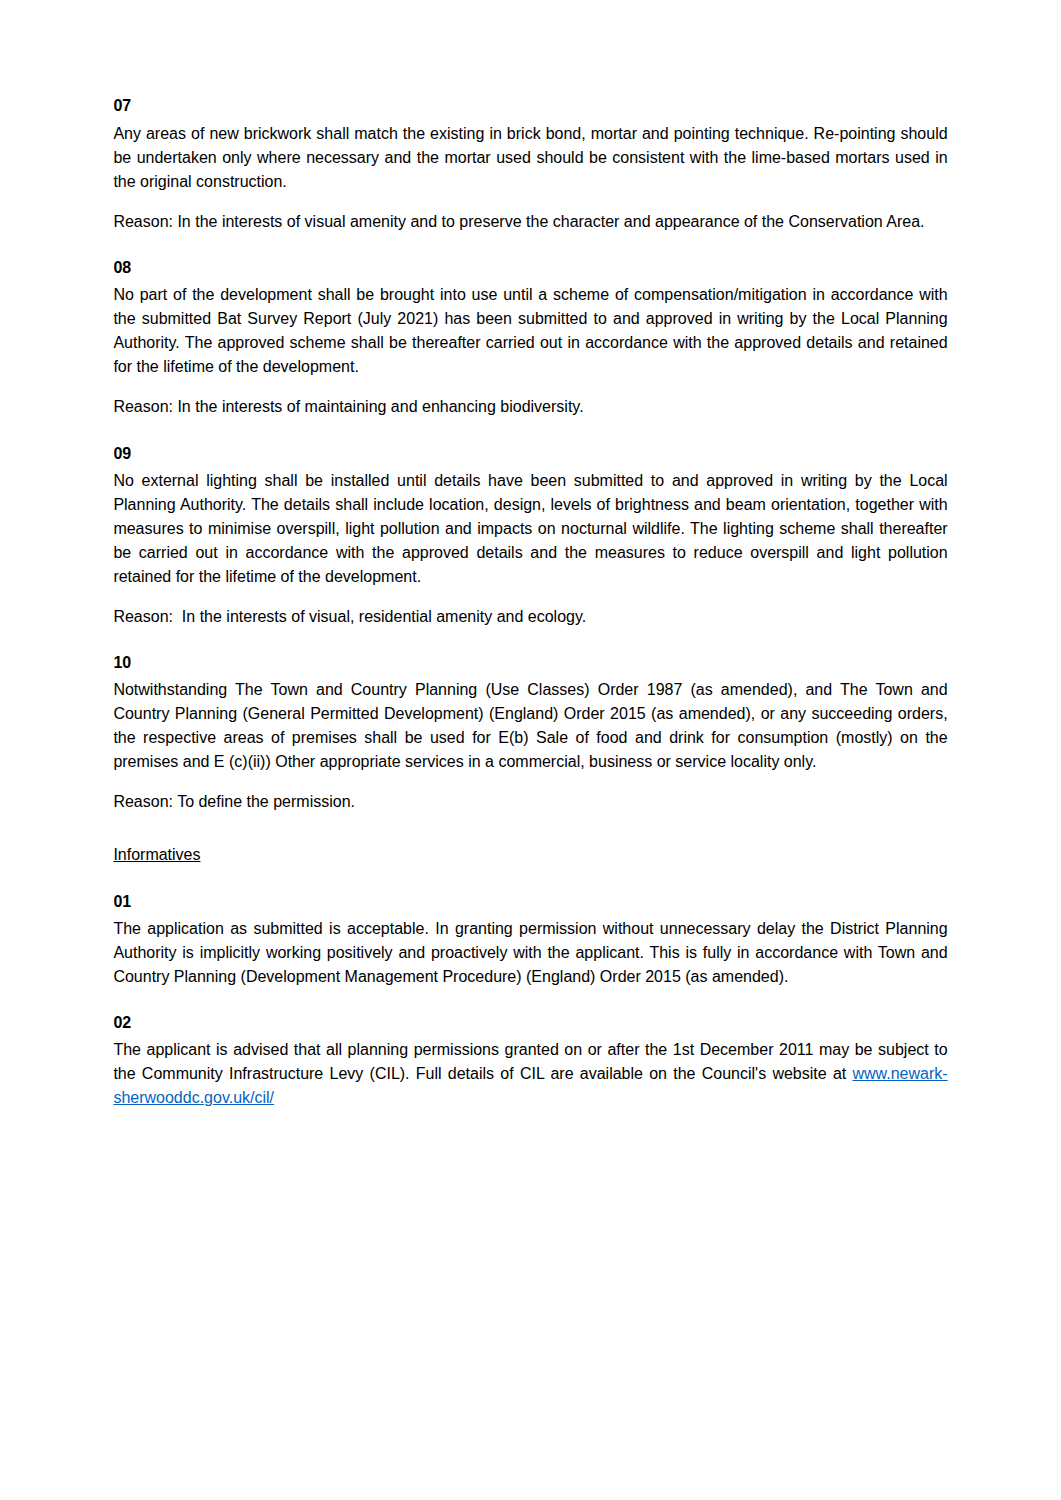07
Any areas of new brickwork shall match the existing in brick bond, mortar and pointing technique. Re-pointing should be undertaken only where necessary and the mortar used should be consistent with the lime-based mortars used in the original construction.
Reason: In the interests of visual amenity and to preserve the character and appearance of the Conservation Area.
08
No part of the development shall be brought into use until a scheme of compensation/mitigation in accordance with the submitted Bat Survey Report (July 2021) has been submitted to and approved in writing by the Local Planning Authority. The approved scheme shall be thereafter carried out in accordance with the approved details and retained for the lifetime of the development.
Reason: In the interests of maintaining and enhancing biodiversity.
09
No external lighting shall be installed until details have been submitted to and approved in writing by the Local Planning Authority. The details shall include location, design, levels of brightness and beam orientation, together with measures to minimise overspill, light pollution and impacts on nocturnal wildlife. The lighting scheme shall thereafter be carried out in accordance with the approved details and the measures to reduce overspill and light pollution retained for the lifetime of the development.
Reason: In the interests of visual, residential amenity and ecology.
10
Notwithstanding The Town and Country Planning (Use Classes) Order 1987 (as amended), and The Town and Country Planning (General Permitted Development) (England) Order 2015 (as amended), or any succeeding orders, the respective areas of premises shall be used for E(b) Sale of food and drink for consumption (mostly) on the premises and E (c)(ii)) Other appropriate services in a commercial, business or service locality only.
Reason: To define the permission.
Informatives
01
The application as submitted is acceptable. In granting permission without unnecessary delay the District Planning Authority is implicitly working positively and proactively with the applicant. This is fully in accordance with Town and Country Planning (Development Management Procedure) (England) Order 2015 (as amended).
02
The applicant is advised that all planning permissions granted on or after the 1st December 2011 may be subject to the Community Infrastructure Levy (CIL). Full details of CIL are available on the Council's website at www.newark-sherwooddc.gov.uk/cil/